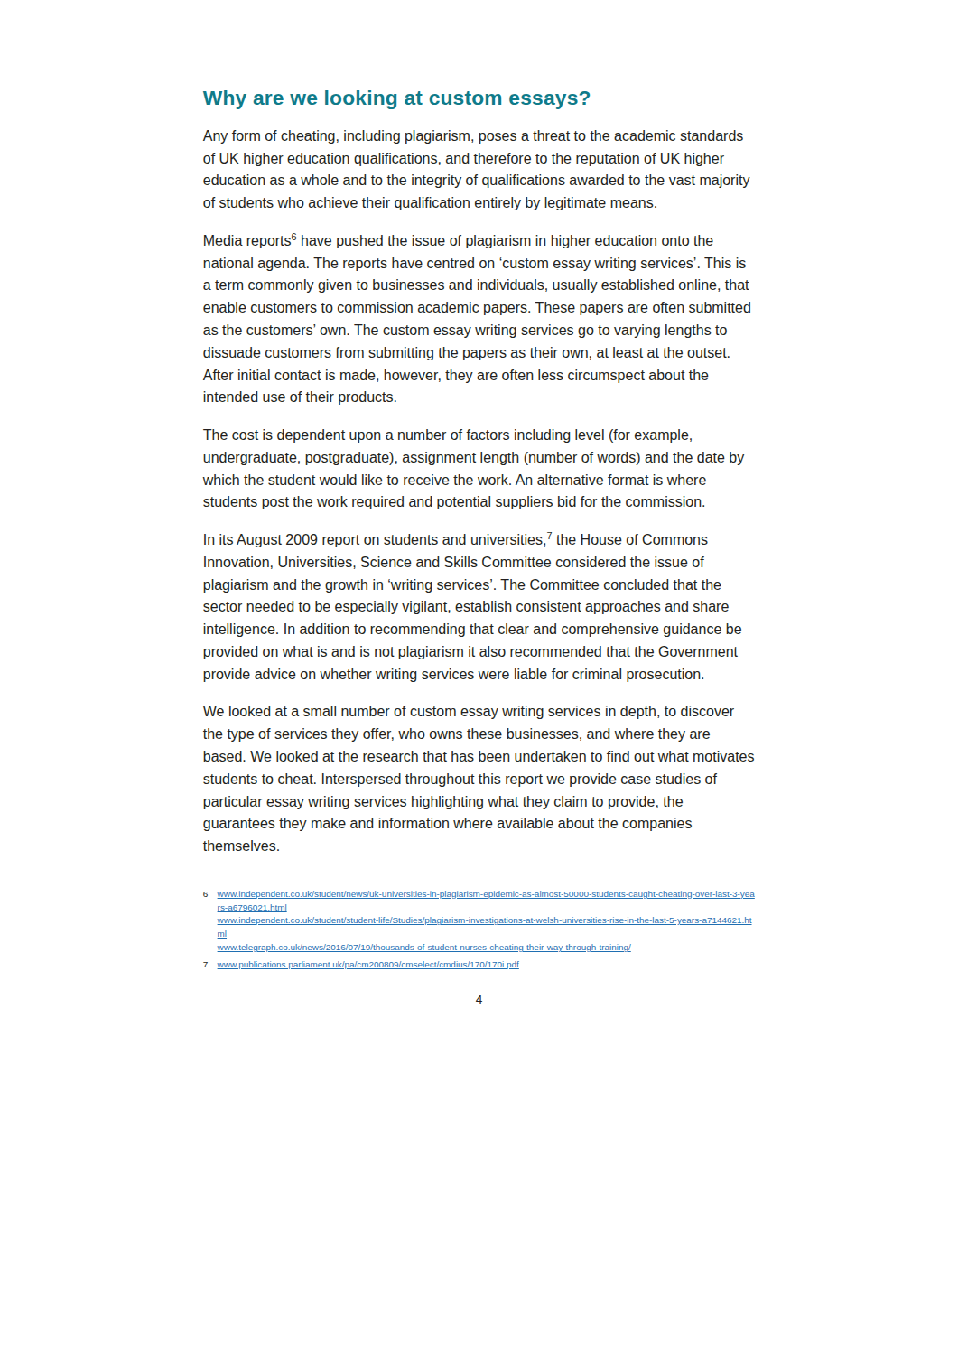Why are we looking at custom essays?
Any form of cheating, including plagiarism, poses a threat to the academic standards of UK higher education qualifications, and therefore to the reputation of UK higher education as a whole and to the integrity of qualifications awarded to the vast majority of students who achieve their qualification entirely by legitimate means.
Media reports6 have pushed the issue of plagiarism in higher education onto the national agenda. The reports have centred on ‘custom essay writing services’. This is a term commonly given to businesses and individuals, usually established online, that enable customers to commission academic papers. These papers are often submitted as the customers’ own. The custom essay writing services go to varying lengths to dissuade customers from submitting the papers as their own, at least at the outset. After initial contact is made, however, they are often less circumspect about the intended use of their products.
The cost is dependent upon a number of factors including level (for example, undergraduate, postgraduate), assignment length (number of words) and the date by which the student would like to receive the work. An alternative format is where students post the work required and potential suppliers bid for the commission.
In its August 2009 report on students and universities,7 the House of Commons Innovation, Universities, Science and Skills Committee considered the issue of plagiarism and the growth in ‘writing services’. The Committee concluded that the sector needed to be especially vigilant, establish consistent approaches and share intelligence. In addition to recommending that clear and comprehensive guidance be provided on what is and is not plagiarism it also recommended that the Government provide advice on whether writing services were liable for criminal prosecution.
We looked at a small number of custom essay writing services in depth, to discover the type of services they offer, who owns these businesses, and where they are based. We looked at the research that has been undertaken to find out what motivates students to cheat. Interspersed throughout this report we provide case studies of particular essay writing services highlighting what they claim to provide, the guarantees they make and information where available about the companies themselves.
6
www.independent.co.uk/student/news/uk-universities-in-plagiarism-epidemic-as-almost-50000-students-caught-cheating-over-last-3-years-a6796021.html
www.independent.co.uk/student/student-life/Studies/plagiarism-investigations-at-welsh-universities-rise-in-the-last-5-years-a7144621.html
www.telegraph.co.uk/news/2016/07/19/thousands-of-student-nurses-cheating-their-way-through-training/
7
www.publications.parliament.uk/pa/cm200809/cmselect/cmdius/170/170i.pdf
4